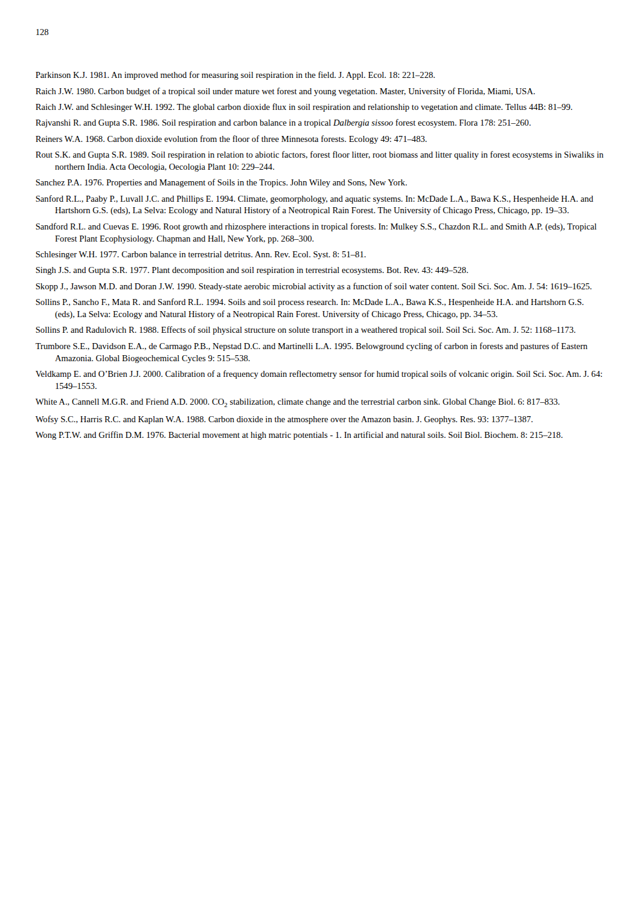128
Parkinson K.J. 1981. An improved method for measuring soil respiration in the field. J. Appl. Ecol. 18: 221–228.
Raich J.W. 1980. Carbon budget of a tropical soil under mature wet forest and young vegetation. Master, University of Florida, Miami, USA.
Raich J.W. and Schlesinger W.H. 1992. The global carbon dioxide flux in soil respiration and relationship to vegetation and climate. Tellus 44B: 81–99.
Rajvanshi R. and Gupta S.R. 1986. Soil respiration and carbon balance in a tropical Dalbergia sissoo forest ecosystem. Flora 178: 251–260.
Reiners W.A. 1968. Carbon dioxide evolution from the floor of three Minnesota forests. Ecology 49: 471–483.
Rout S.K. and Gupta S.R. 1989. Soil respiration in relation to abiotic factors, forest floor litter, root biomass and litter quality in forest ecosystems in Siwaliks in northern India. Acta Oecologia, Oecologia Plant 10: 229–244.
Sanchez P.A. 1976. Properties and Management of Soils in the Tropics. John Wiley and Sons, New York.
Sanford R.L., Paaby P., Luvall J.C. and Phillips E. 1994. Climate, geomorphology, and aquatic systems. In: McDade L.A., Bawa K.S., Hespenheide H.A. and Hartshorn G.S. (eds), La Selva: Ecology and Natural History of a Neotropical Rain Forest. The University of Chicago Press, Chicago, pp. 19–33.
Sandford R.L. and Cuevas E. 1996. Root growth and rhizosphere interactions in tropical forests. In: Mulkey S.S., Chazdon R.L. and Smith A.P. (eds), Tropical Forest Plant Ecophysiology. Chapman and Hall, New York, pp. 268–300.
Schlesinger W.H. 1977. Carbon balance in terrestrial detritus. Ann. Rev. Ecol. Syst. 8: 51–81.
Singh J.S. and Gupta S.R. 1977. Plant decomposition and soil respiration in terrestrial ecosystems. Bot. Rev. 43: 449–528.
Skopp J., Jawson M.D. and Doran J.W. 1990. Steady-state aerobic microbial activity as a function of soil water content. Soil Sci. Soc. Am. J. 54: 1619–1625.
Sollins P., Sancho F., Mata R. and Sanford R.L. 1994. Soils and soil process research. In: McDade L.A., Bawa K.S., Hespenheide H.A. and Hartshorn G.S. (eds), La Selva: Ecology and Natural History of a Neotropical Rain Forest. University of Chicago Press, Chicago, pp. 34–53.
Sollins P. and Radulovich R. 1988. Effects of soil physical structure on solute transport in a weathered tropical soil. Soil Sci. Soc. Am. J. 52: 1168–1173.
Trumbore S.E., Davidson E.A., de Carmago P.B., Nepstad D.C. and Martinelli L.A. 1995. Belowground cycling of carbon in forests and pastures of Eastern Amazonia. Global Biogeochemical Cycles 9: 515–538.
Veldkamp E. and O’Brien J.J. 2000. Calibration of a frequency domain reflectometry sensor for humid tropical soils of volcanic origin. Soil Sci. Soc. Am. J. 64: 1549–1553.
White A., Cannell M.G.R. and Friend A.D. 2000. CO2 stabilization, climate change and the terrestrial carbon sink. Global Change Biol. 6: 817–833.
Wofsy S.C., Harris R.C. and Kaplan W.A. 1988. Carbon dioxide in the atmosphere over the Amazon basin. J. Geophys. Res. 93: 1377–1387.
Wong P.T.W. and Griffin D.M. 1976. Bacterial movement at high matric potentials - 1. In artificial and natural soils. Soil Biol. Biochem. 8: 215–218.